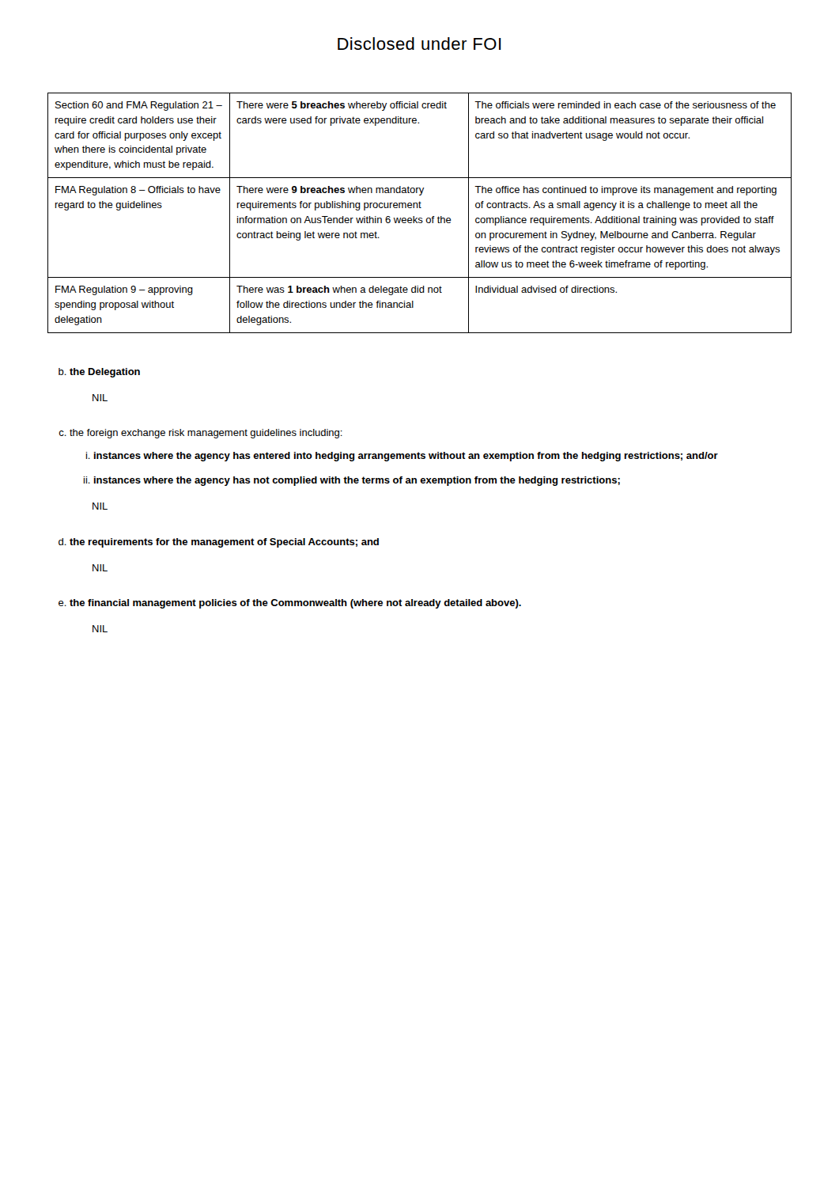Disclosed under FOI
| Section 60 and FMA Regulation 21 – require credit card holders use their card for official purposes only except when there is coincidental private expenditure, which must be repaid. | There were 5 breaches whereby official credit cards were used for private expenditure. | The officials were reminded in each case of the seriousness of the breach and to take additional measures to separate their official card so that inadvertent usage would not occur. |
| FMA Regulation 8 – Officials to have regard to the guidelines | There were 9 breaches when mandatory requirements for publishing procurement information on AusTender within 6 weeks of the contract being let were not met. | The office has continued to improve its management and reporting of contracts. As a small agency it is a challenge to meet all the compliance requirements. Additional training was provided to staff on procurement in Sydney, Melbourne and Canberra. Regular reviews of the contract register occur however this does not always allow us to meet the 6-week timeframe of reporting. |
| FMA Regulation 9 – approving spending proposal without delegation | There was 1 breach when a delegate did not follow the directions under the financial delegations. | Individual advised of directions. |
the Delegation
NIL
the foreign exchange risk management guidelines including:
instances where the agency has entered into hedging arrangements without an exemption from the hedging restrictions; and/or
instances where the agency has not complied with the terms of an exemption from the hedging restrictions;
NIL
the requirements for the management of Special Accounts; and
NIL
the financial management policies of the Commonwealth (where not already detailed above).
NIL